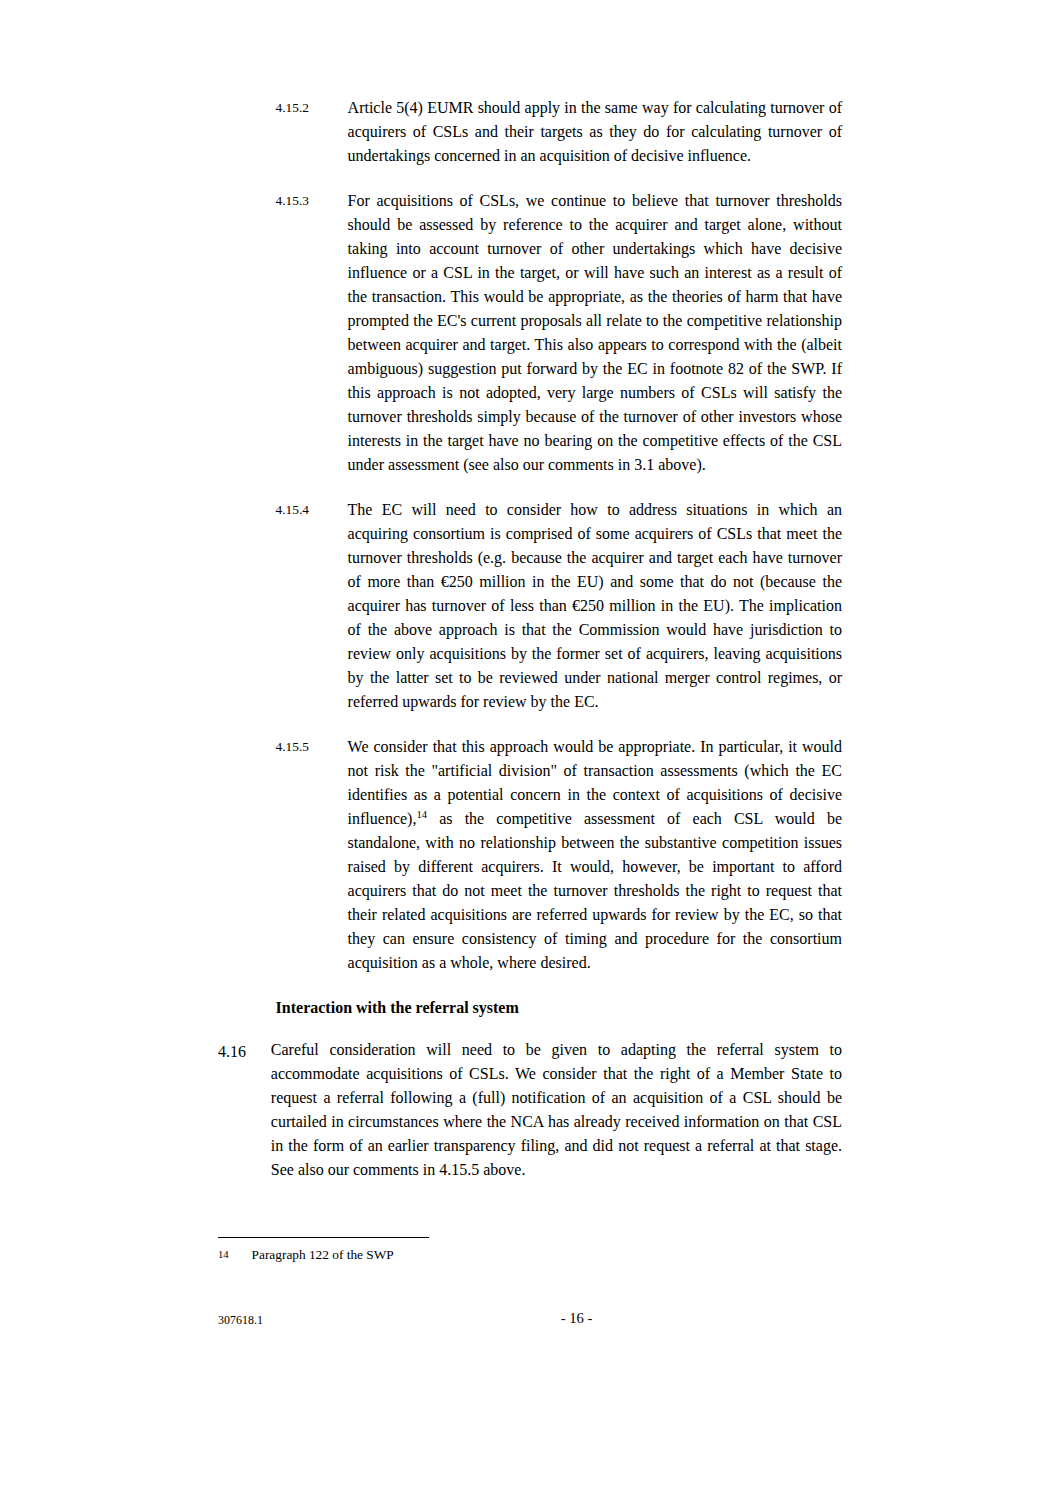4.15.2
Article 5(4) EUMR should apply in the same way for calculating turnover of acquirers of CSLs and their targets as they do for calculating turnover of undertakings concerned in an acquisition of decisive influence.
4.15.3
For acquisitions of CSLs, we continue to believe that turnover thresholds should be assessed by reference to the acquirer and target alone, without taking into account turnover of other undertakings which have decisive influence or a CSL in the target, or will have such an interest as a result of the transaction. This would be appropriate, as the theories of harm that have prompted the EC's current proposals all relate to the competitive relationship between acquirer and target. This also appears to correspond with the (albeit ambiguous) suggestion put forward by the EC in footnote 82 of the SWP. If this approach is not adopted, very large numbers of CSLs will satisfy the turnover thresholds simply because of the turnover of other investors whose interests in the target have no bearing on the competitive effects of the CSL under assessment (see also our comments in 3.1 above).
4.15.4
The EC will need to consider how to address situations in which an acquiring consortium is comprised of some acquirers of CSLs that meet the turnover thresholds (e.g. because the acquirer and target each have turnover of more than €250 million in the EU) and some that do not (because the acquirer has turnover of less than €250 million in the EU). The implication of the above approach is that the Commission would have jurisdiction to review only acquisitions by the former set of acquirers, leaving acquisitions by the latter set to be reviewed under national merger control regimes, or referred upwards for review by the EC.
4.15.5
We consider that this approach would be appropriate. In particular, it would not risk the "artificial division" of transaction assessments (which the EC identifies as a potential concern in the context of acquisitions of decisive influence),14 as the competitive assessment of each CSL would be standalone, with no relationship between the substantive competition issues raised by different acquirers. It would, however, be important to afford acquirers that do not meet the turnover thresholds the right to request that their related acquisitions are referred upwards for review by the EC, so that they can ensure consistency of timing and procedure for the consortium acquisition as a whole, where desired.
Interaction with the referral system
4.16
Careful consideration will need to be given to adapting the referral system to accommodate acquisitions of CSLs. We consider that the right of a Member State to request a referral following a (full) notification of an acquisition of a CSL should be curtailed in circumstances where the NCA has already received information on that CSL in the form of an earlier transparency filing, and did not request a referral at that stage. See also our comments in 4.15.5 above.
14
Paragraph 122 of the SWP
307618.1
- 16 -